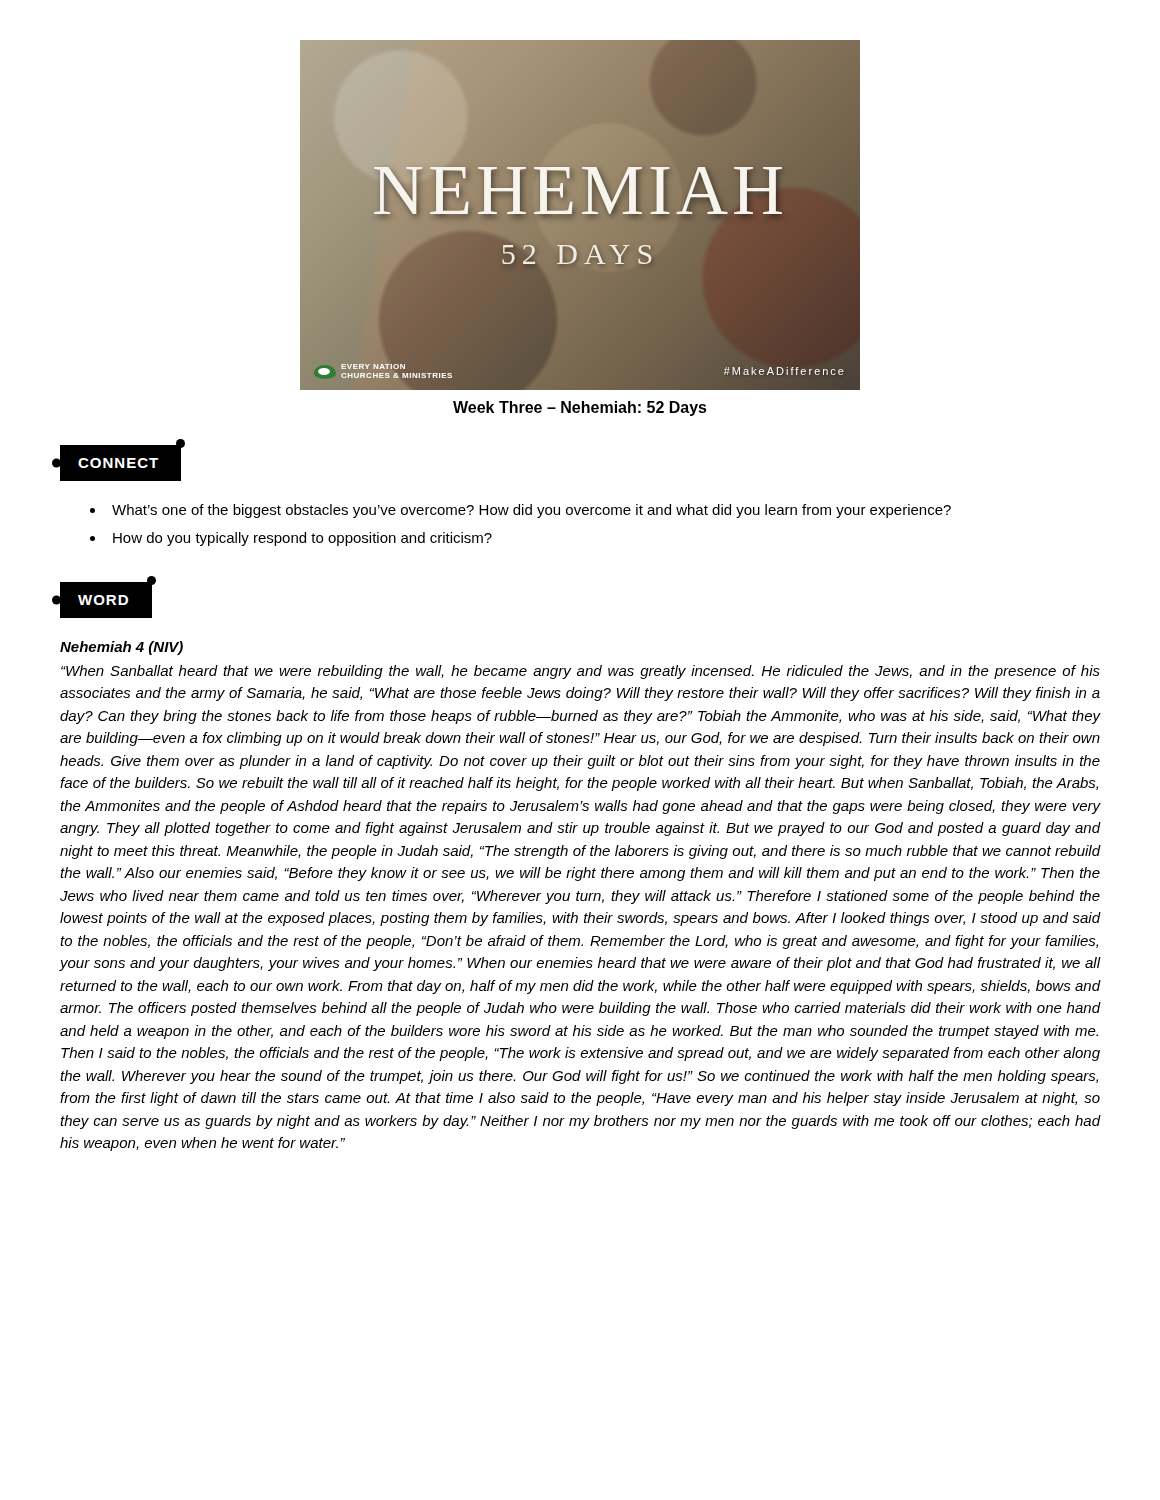NEHEMIAH
52 DAYS
EVERY NATION
CHURCHES & MINISTRIES
#MakeADifference
Week Three – Nehemiah: 52 Days
CONNECT
What’s one of the biggest obstacles you’ve overcome? How did you overcome it and what did you learn from your experience?
How do you typically respond to opposition and criticism?
WORD
Nehemiah 4 (NIV)
“When Sanballat heard that we were rebuilding the wall, he became angry and was greatly incensed. He ridiculed the Jews, and in the presence of his associates and the army of Samaria, he said, “What are those feeble Jews doing? Will they restore their wall? Will they offer sacrifices? Will they finish in a day? Can they bring the stones back to life from those heaps of rubble—burned as they are?” Tobiah the Ammonite, who was at his side, said, “What they are building—even a fox climbing up on it would break down their wall of stones!” Hear us, our God, for we are despised. Turn their insults back on their own heads. Give them over as plunder in a land of captivity. Do not cover up their guilt or blot out their sins from your sight, for they have thrown insults in the face of the builders. So we rebuilt the wall till all of it reached half its height, for the people worked with all their heart. But when Sanballat, Tobiah, the Arabs, the Ammonites and the people of Ashdod heard that the repairs to Jerusalem’s walls had gone ahead and that the gaps were being closed, they were very angry. They all plotted together to come and fight against Jerusalem and stir up trouble against it. But we prayed to our God and posted a guard day and night to meet this threat. Meanwhile, the people in Judah said, “The strength of the laborers is giving out, and there is so much rubble that we cannot rebuild the wall.” Also our enemies said, “Before they know it or see us, we will be right there among them and will kill them and put an end to the work.” Then the Jews who lived near them came and told us ten times over, “Wherever you turn, they will attack us.” Therefore I stationed some of the people behind the lowest points of the wall at the exposed places, posting them by families, with their swords, spears and bows. After I looked things over, I stood up and said to the nobles, the officials and the rest of the people, “Don’t be afraid of them. Remember the Lord, who is great and awesome, and fight for your families, your sons and your daughters, your wives and your homes.” When our enemies heard that we were aware of their plot and that God had frustrated it, we all returned to the wall, each to our own work. From that day on, half of my men did the work, while the other half were equipped with spears, shields, bows and armor. The officers posted themselves behind all the people of Judah who were building the wall. Those who carried materials did their work with one hand and held a weapon in the other, and each of the builders wore his sword at his side as he worked. But the man who sounded the trumpet stayed with me. Then I said to the nobles, the officials and the rest of the people, “The work is extensive and spread out, and we are widely separated from each other along the wall. Wherever you hear the sound of the trumpet, join us there. Our God will fight for us!” So we continued the work with half the men holding spears, from the first light of dawn till the stars came out. At that time I also said to the people, “Have every man and his helper stay inside Jerusalem at night, so they can serve us as guards by night and as workers by day.” Neither I nor my brothers nor my men nor the guards with me took off our clothes; each had his weapon, even when he went for water.”